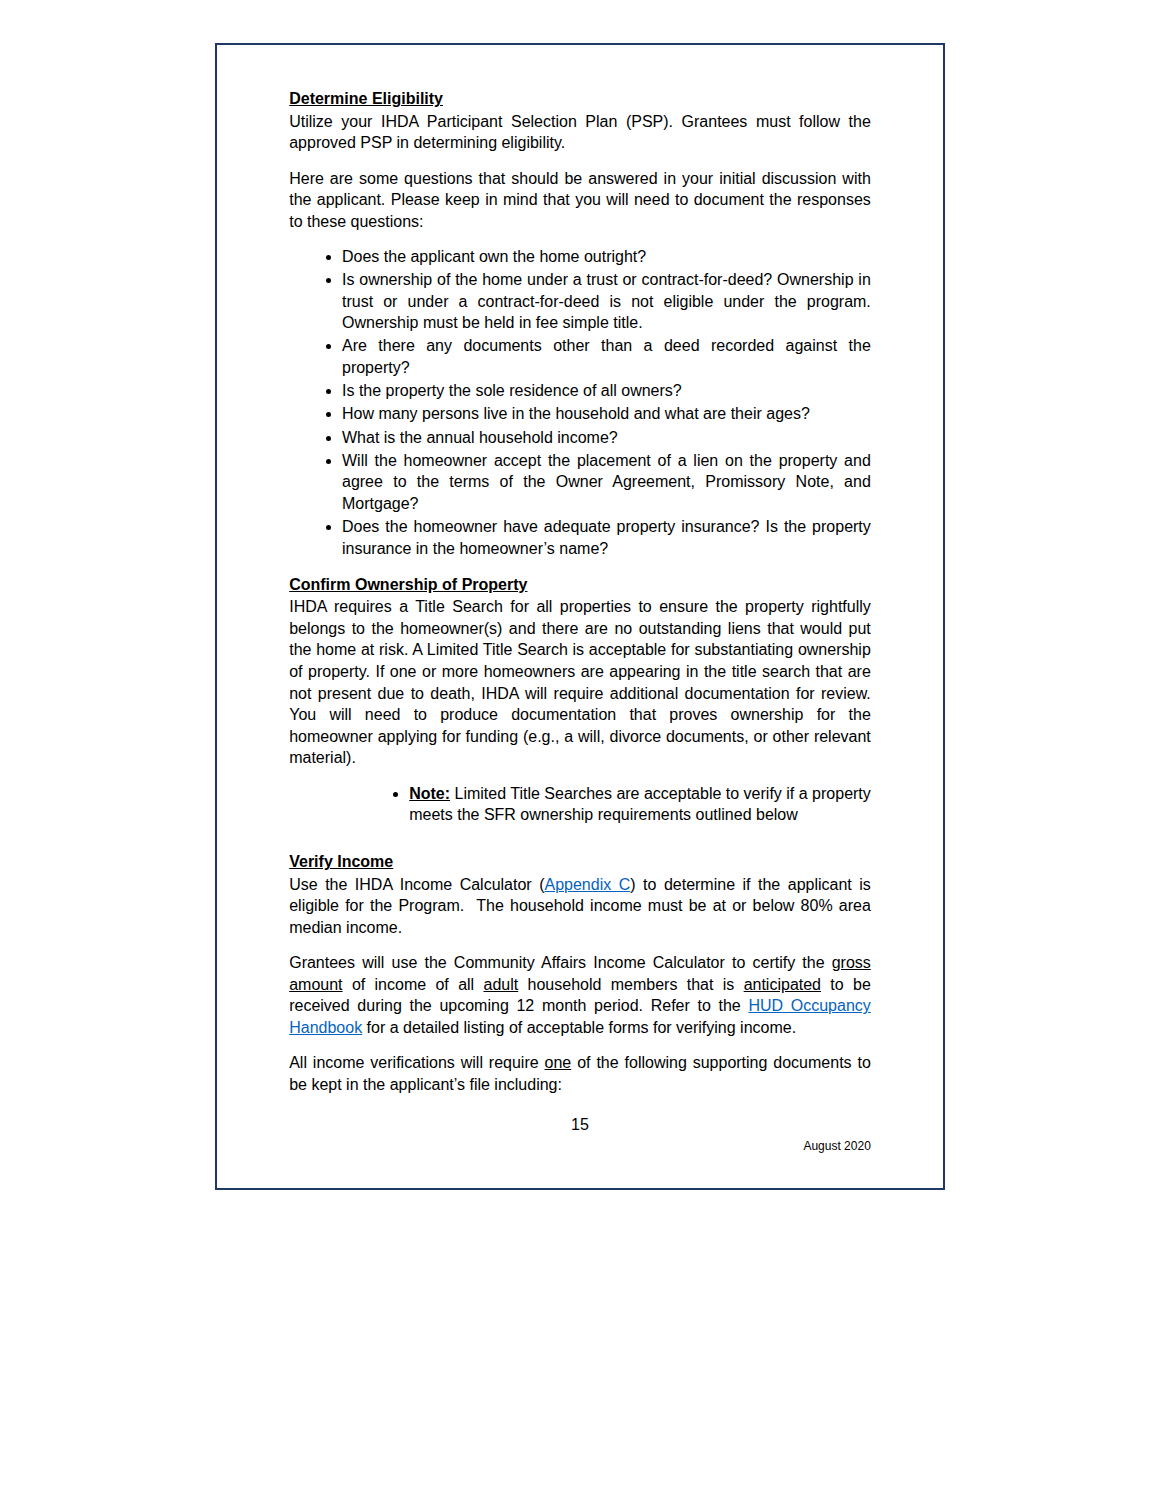Determine Eligibility
Utilize your IHDA Participant Selection Plan (PSP). Grantees must follow the approved PSP in determining eligibility.
Here are some questions that should be answered in your initial discussion with the applicant. Please keep in mind that you will need to document the responses to these questions:
Does the applicant own the home outright?
Is ownership of the home under a trust or contract-for-deed? Ownership in trust or under a contract-for-deed is not eligible under the program. Ownership must be held in fee simple title.
Are there any documents other than a deed recorded against the property?
Is the property the sole residence of all owners?
How many persons live in the household and what are their ages?
What is the annual household income?
Will the homeowner accept the placement of a lien on the property and agree to the terms of the Owner Agreement, Promissory Note, and Mortgage?
Does the homeowner have adequate property insurance? Is the property insurance in the homeowner’s name?
Confirm Ownership of Property
IHDA requires a Title Search for all properties to ensure the property rightfully belongs to the homeowner(s) and there are no outstanding liens that would put the home at risk. A Limited Title Search is acceptable for substantiating ownership of property. If one or more homeowners are appearing in the title search that are not present due to death, IHDA will require additional documentation for review. You will need to produce documentation that proves ownership for the homeowner applying for funding (e.g., a will, divorce documents, or other relevant material).
Note: Limited Title Searches are acceptable to verify if a property meets the SFR ownership requirements outlined below
Verify Income
Use the IHDA Income Calculator (Appendix C) to determine if the applicant is eligible for the Program. The household income must be at or below 80% area median income.
Grantees will use the Community Affairs Income Calculator to certify the gross amount of income of all adult household members that is anticipated to be received during the upcoming 12 month period. Refer to the HUD Occupancy Handbook for a detailed listing of acceptable forms for verifying income.
All income verifications will require one of the following supporting documents to be kept in the applicant’s file including:
15
August 2020